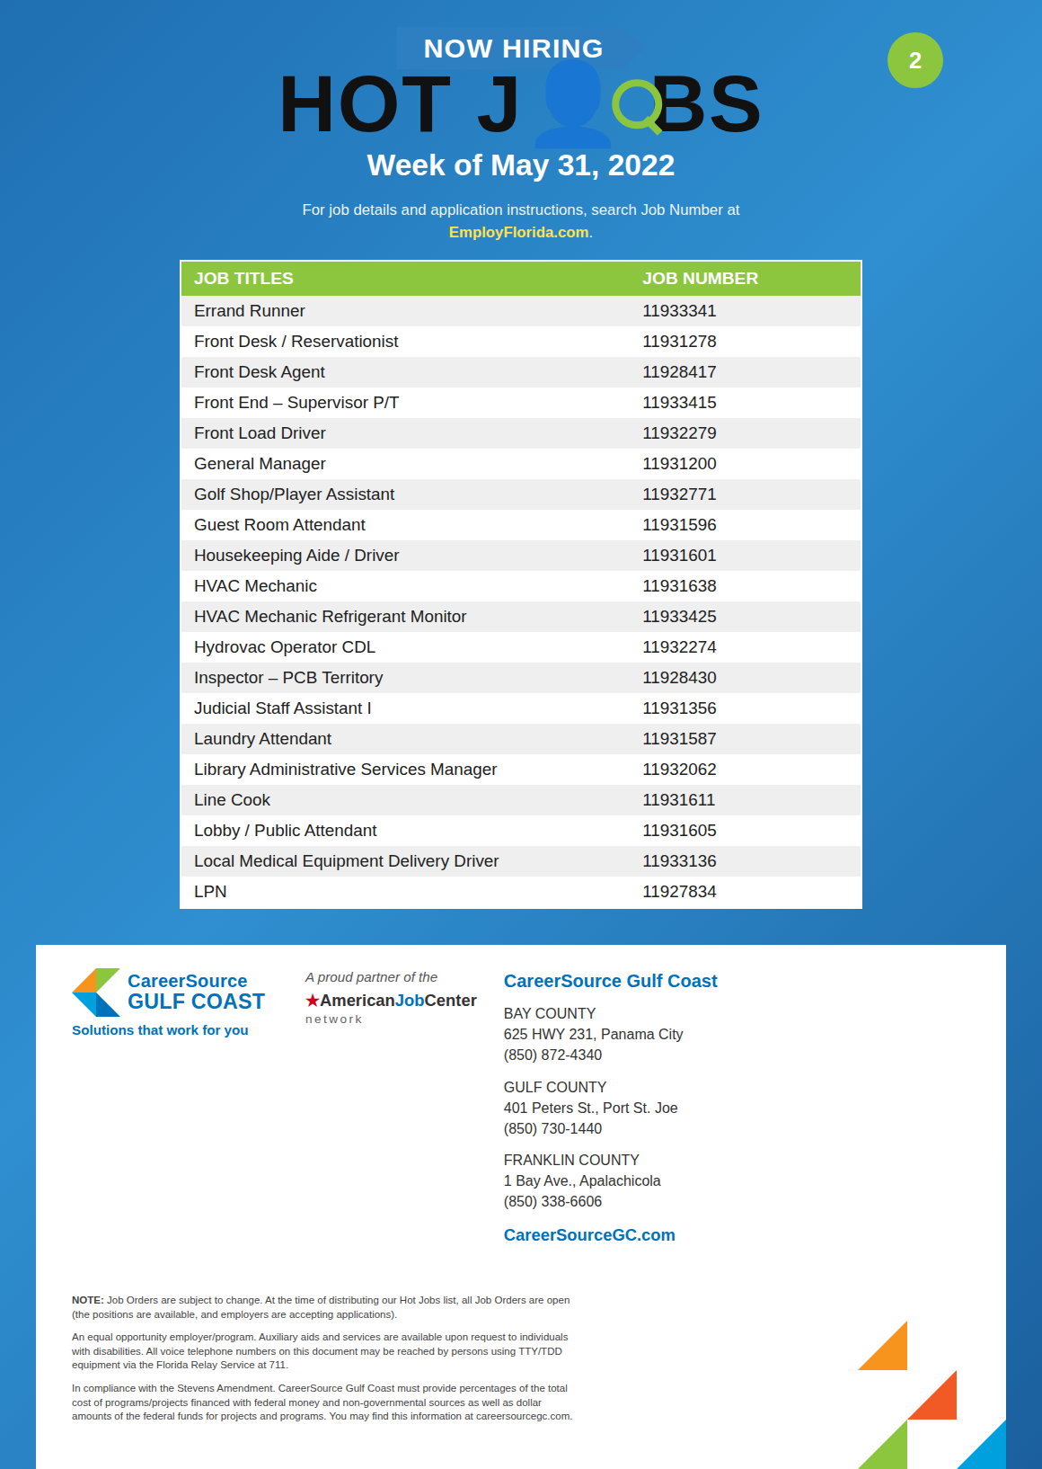2
NOW HIRING
HOT J👤 BS
Week of May 31, 2022
For job details and application instructions, search Job Number at
EmployFlorida.com.
| JOB TITLES | JOB NUMBER |
| --- | --- |
| Errand Runner | 11933341 |
| Front Desk / Reservationist | 11931278 |
| Front Desk Agent | 11928417 |
| Front End – Supervisor P/T | 11933415 |
| Front Load Driver | 11932279 |
| General Manager | 11931200 |
| Golf Shop/Player Assistant | 11932771 |
| Guest Room Attendant | 11931596 |
| Housekeeping Aide / Driver | 11931601 |
| HVAC Mechanic | 11931638 |
| HVAC Mechanic Refrigerant Monitor | 11933425 |
| Hydrovac Operator CDL | 11932274 |
| Inspector – PCB Territory | 11928430 |
| Judicial Staff Assistant I | 11931356 |
| Laundry Attendant | 11931587 |
| Library Administrative Services Manager | 11932062 |
| Line Cook | 11931611 |
| Lobby / Public Attendant | 11931605 |
| Local Medical Equipment Delivery Driver | 11933136 |
| LPN | 11927834 |
CareerSource
GULF COAST
Solutions that work for you
A proud partner of the
★AmericanJob Center
network
CareerSource Gulf Coast
BAY COUNTY
625 HWY 231, Panama City
(850) 872-4340
GULF COUNTY
401 Peters St., Port St. Joe
(850) 730-1440
FRANKLIN COUNTY
1 Bay Ave., Apalachicola
(850) 338-6606
CareerSourceGC.com
NOTE: Job Orders are subject to change. At the time of distributing our Hot Jobs list, all Job Orders are open (the positions are available, and employers are accepting applications).
An equal opportunity employer/program. Auxiliary aids and services are available upon request to individuals with disabilities. All voice telephone numbers on this document may be reached by persons using TTY/TDD equipment via the Florida Relay Service at 711.
In compliance with the Stevens Amendment. CareerSource Gulf Coast must provide percentages of the total cost of programs/projects financed with federal money and non-governmental sources as well as dollar amounts of the federal funds for projects and programs. You may find this information at careersourcegc.com.